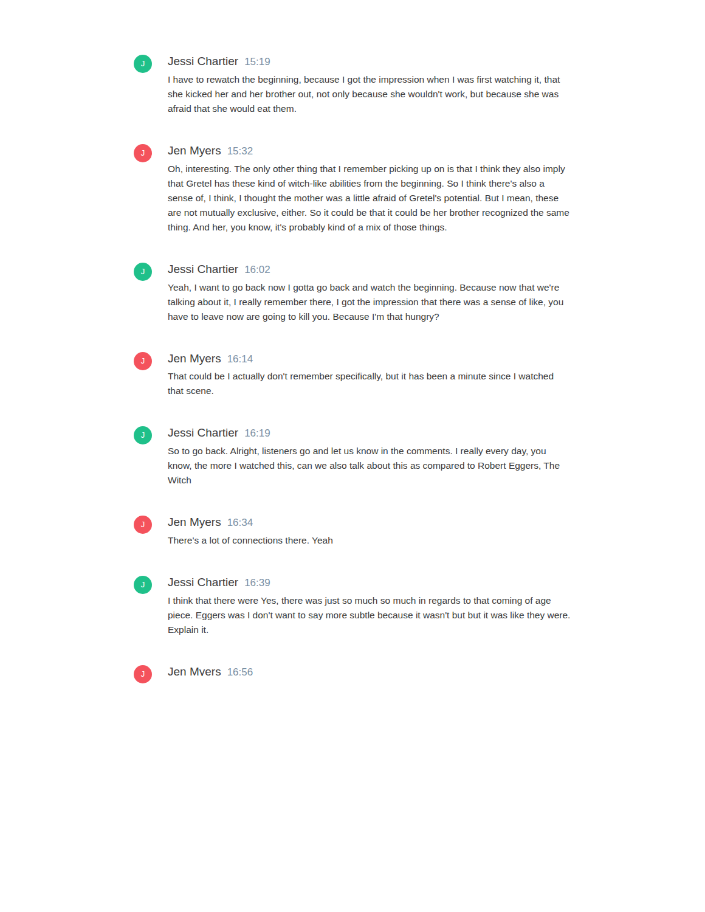J
Jessi Chartier 15:19
I have to rewatch the beginning, because I got the impression when I was first watching it, that she kicked her and her brother out, not only because she wouldn't work, but because she was afraid that she would eat them.
J
Jen Myers 15:32
Oh, interesting. The only other thing that I remember picking up on is that I think they also imply that Gretel has these kind of witch-like abilities from the beginning. So I think there's also a sense of, I think, I thought the mother was a little afraid of Gretel's potential. But I mean, these are not mutually exclusive, either. So it could be that it could be her brother recognized the same thing. And her, you know, it's probably kind of a mix of those things.
J
Jessi Chartier 16:02
Yeah, I want to go back now I gotta go back and watch the beginning. Because now that we're talking about it, I really remember there, I got the impression that there was a sense of like, you have to leave now are going to kill you. Because I'm that hungry?
J
Jen Myers 16:14
That could be I actually don't remember specifically, but it has been a minute since I watched that scene.
J
Jessi Chartier 16:19
So to go back. Alright, listeners go and let us know in the comments. I really every day, you know, the more I watched this, can we also talk about this as compared to Robert Eggers, The Witch
J
Jen Myers 16:34
There's a lot of connections there. Yeah
J
Jessi Chartier 16:39
I think that there were Yes, there was just so much so much in regards to that coming of age piece. Eggers was I don't want to say more subtle because it wasn't but but it was like they were. Explain it.
J
Jen Myers 16:56